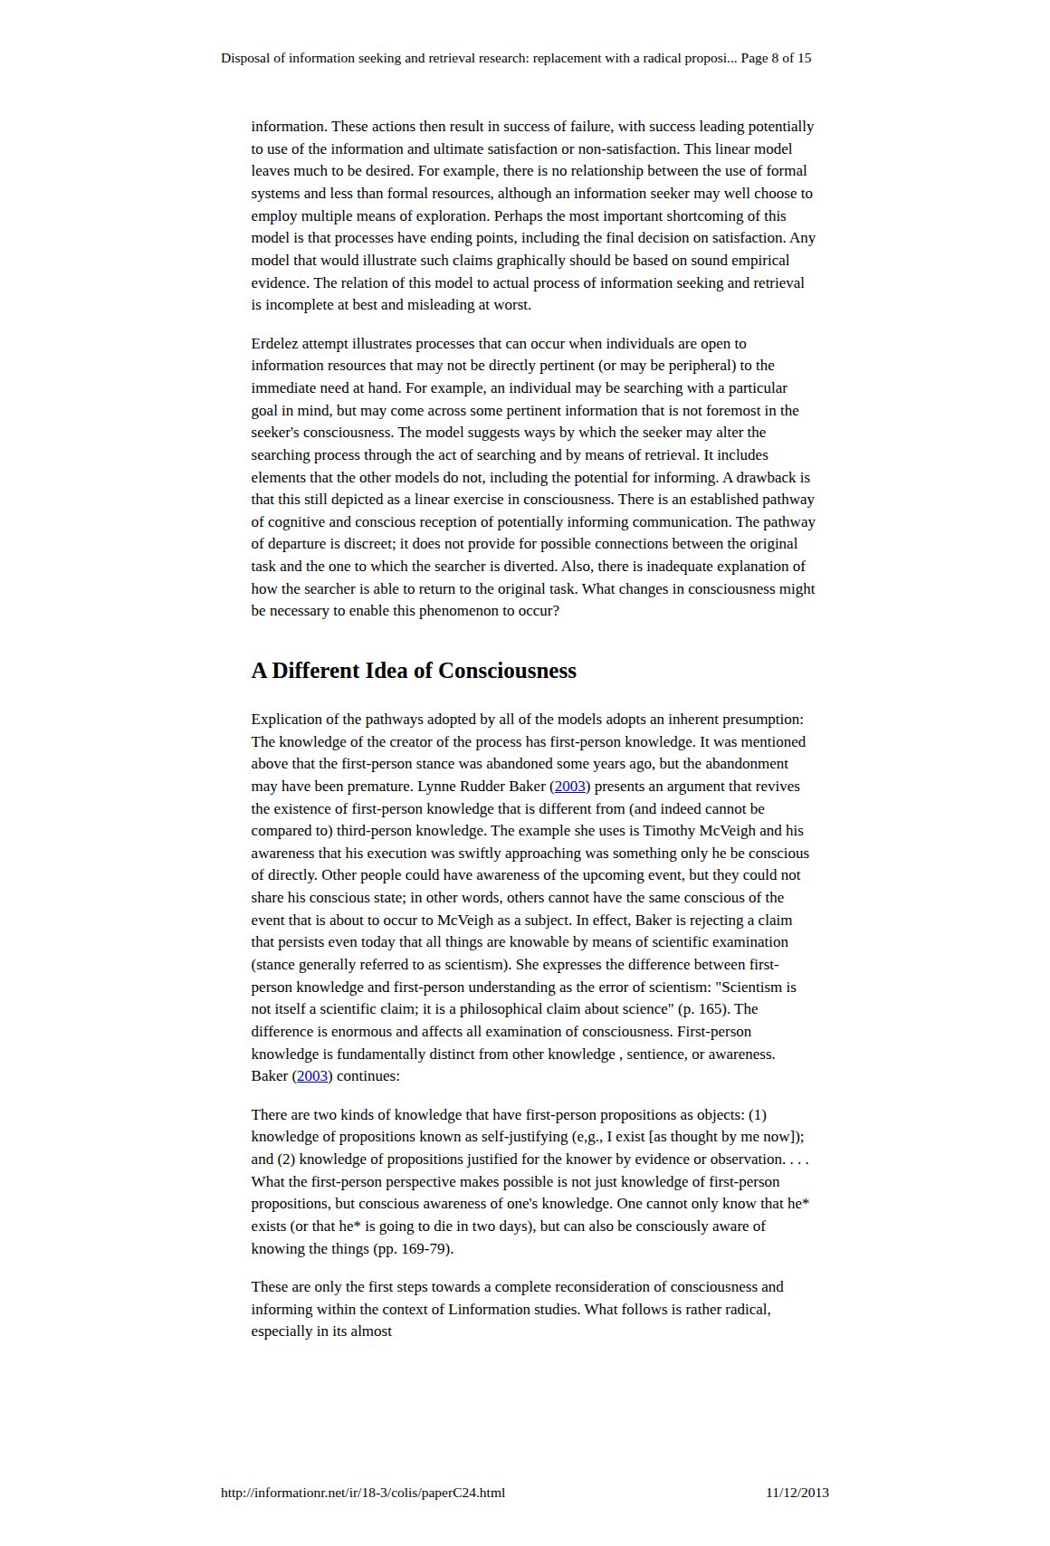Disposal of information seeking and retrieval research: replacement with a radical proposi... Page 8 of 15
information. These actions then result in success of failure, with success leading potentially to use of the information and ultimate satisfaction or non-satisfaction. This linear model leaves much to be desired. For example, there is no relationship between the use of formal systems and less than formal resources, although an information seeker may well choose to employ multiple means of exploration. Perhaps the most important shortcoming of this model is that processes have ending points, including the final decision on satisfaction. Any model that would illustrate such claims graphically should be based on sound empirical evidence. The relation of this model to actual process of information seeking and retrieval is incomplete at best and misleading at worst.
Erdelez attempt illustrates processes that can occur when individuals are open to information resources that may not be directly pertinent (or may be peripheral) to the immediate need at hand. For example, an individual may be searching with a particular goal in mind, but may come across some pertinent information that is not foremost in the seeker's consciousness. The model suggests ways by which the seeker may alter the searching process through the act of searching and by means of retrieval. It includes elements that the other models do not, including the potential for informing. A drawback is that this still depicted as a linear exercise in consciousness. There is an established pathway of cognitive and conscious reception of potentially informing communication. The pathway of departure is discreet; it does not provide for possible connections between the original task and the one to which the searcher is diverted. Also, there is inadequate explanation of how the searcher is able to return to the original task. What changes in consciousness might be necessary to enable this phenomenon to occur?
A Different Idea of Consciousness
Explication of the pathways adopted by all of the models adopts an inherent presumption: The knowledge of the creator of the process has first-person knowledge. It was mentioned above that the first-person stance was abandoned some years ago, but the abandonment may have been premature. Lynne Rudder Baker (2003) presents an argument that revives the existence of first-person knowledge that is different from (and indeed cannot be compared to) third-person knowledge. The example she uses is Timothy McVeigh and his awareness that his execution was swiftly approaching was something only he be conscious of directly. Other people could have awareness of the upcoming event, but they could not share his conscious state; in other words, others cannot have the same conscious of the event that is about to occur to McVeigh as a subject. In effect, Baker is rejecting a claim that persists even today that all things are knowable by means of scientific examination (stance generally referred to as scientism). She expresses the difference between first-person knowledge and first-person understanding as the error of scientism: "Scientism is not itself a scientific claim; it is a philosophical claim about science" (p. 165). The difference is enormous and affects all examination of consciousness. First-person knowledge is fundamentally distinct from other knowledge , sentience, or awareness. Baker (2003) continues:
There are two kinds of knowledge that have first-person propositions as objects: (1) knowledge of propositions known as self-justifying (e,g., I exist [as thought by me now]); and (2) knowledge of propositions justified for the knower by evidence or observation. . . . What the first-person perspective makes possible is not just knowledge of first-person propositions, but conscious awareness of one's knowledge. One cannot only know that he* exists (or that he* is going to die in two days), but can also be consciously aware of knowing the things (pp. 169-79).
These are only the first steps towards a complete reconsideration of consciousness and informing within the context of Linformation studies. What follows is rather radical, especially in its almost
http://informationr.net/ir/18-3/colis/paperC24.html 11/12/2013